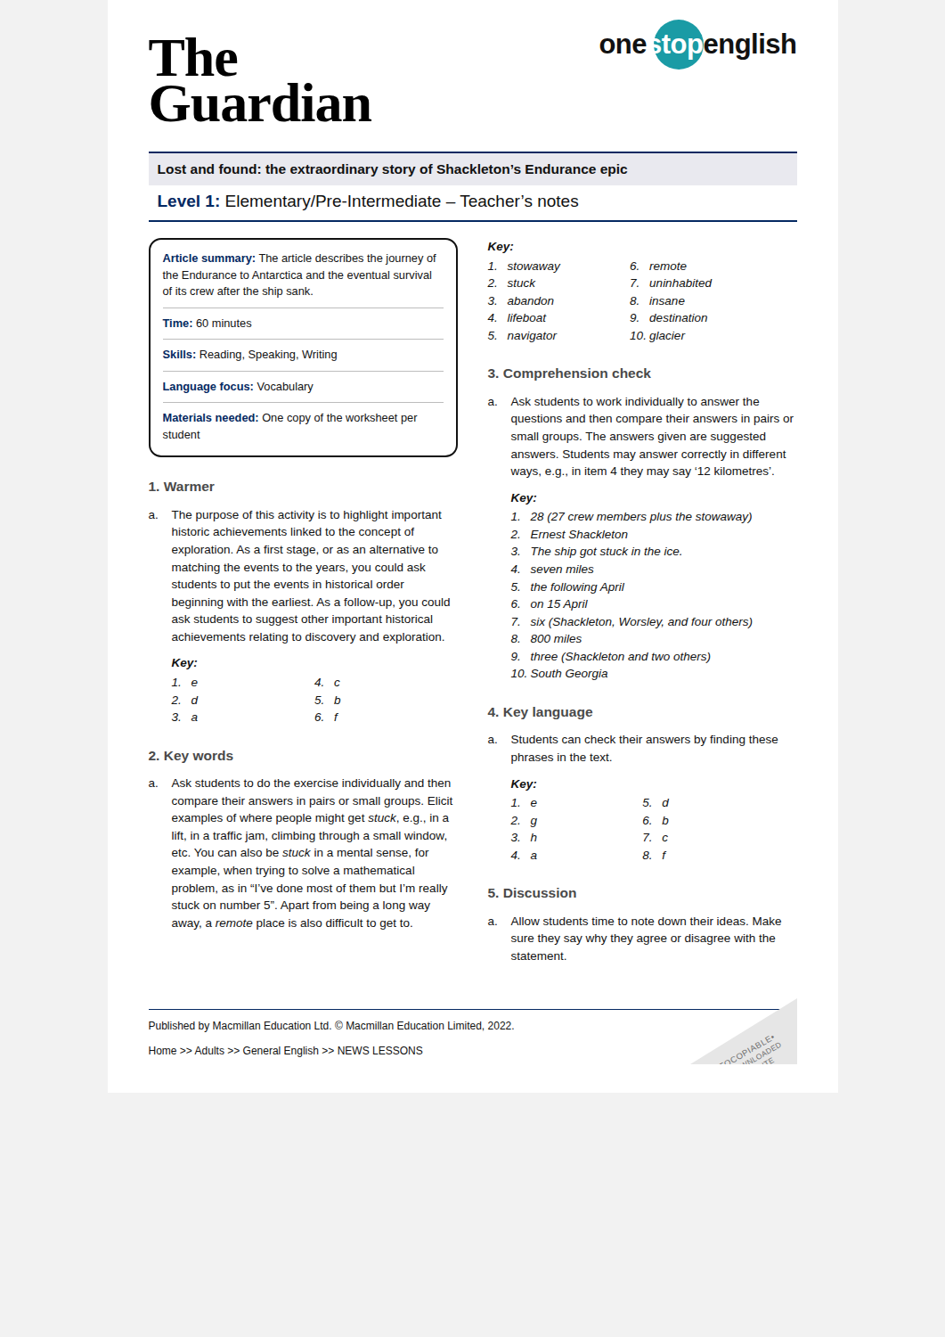The Guardian
one stop english
Lost and found: the extraordinary story of Shackleton’s Endurance epic
Level 1: Elementary/Pre-Intermediate – Teacher’s notes
Article summary: The article describes the journey of the Endurance to Antarctica and the eventual survival of its crew after the ship sank.
Time: 60 minutes
Skills: Reading, Speaking, Writing
Language focus: Vocabulary
Materials needed: One copy of the worksheet per student
1. Warmer
a.
The purpose of this activity is to highlight important historic achievements linked to the concept of exploration. As a first stage, or as an alternative to matching the events to the years, you could ask students to put the events in historical order beginning with the earliest. As a follow-up, you could ask students to suggest other important historical achievements relating to discovery and exploration.
Key:
1. e
2. d
3. a
4. c
5. b
6. f
2. Key words
a.
Ask students to do the exercise individually and then compare their answers in pairs or small groups. Elicit examples of where people might get stuck, e.g., in a lift, in a traffic jam, climbing through a small window, etc. You can also be stuck in a mental sense, for example, when trying to solve a mathematical problem, as in “I’ve done most of them but I’m really stuck on number 5”. Apart from being a long way away, a remote place is also difficult to get to.
Key:
1. stowaway
2. stuck
3. abandon
4. lifeboat
5. navigator
6. remote
7. uninhabited
8. insane
9. destination
10. glacier
3. Comprehension check
a.
Ask students to work individually to answer the questions and then compare their answers in pairs or small groups. The answers given are suggested answers. Students may answer correctly in different ways, e.g., in item 4 they may say ‘12 kilometres’.
Key:
1. 28 (27 crew members plus the stowaway)
2. Ernest Shackleton
3. The ship got stuck in the ice.
4. seven miles
5. the following April
6. on 15 April
7. six (Shackleton, Worsley, and four others)
8. 800 miles
9. three (Shackleton and two others)
10. South Georgia
4. Key language
a.
Students can check their answers by finding these phrases in the text.
Key:
1. e
2. g
3. h
4. a
5. d
6. b
7. c
8. f
5. Discussion
a.
Allow students time to note down their ideas. Make sure they say why they agree or disagree with the statement.
Published by Macmillan Education Ltd. © Macmillan Education Limited, 2022.
Home >> Adults >> General English >> NEWS LESSONS
•PHOTOCOPIABLE•
CAN BE DOWNLOADED
FROM WEBSITE